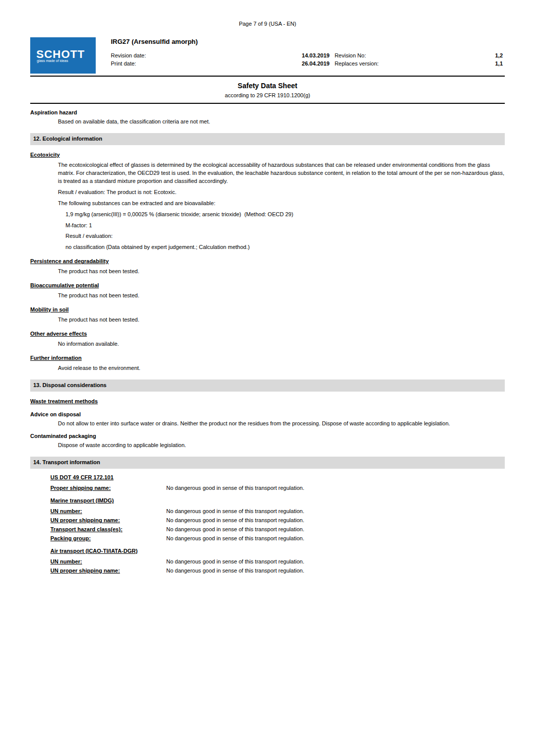Page 7 of 9 (USA - EN)
SCHOTT
glass made of ideas
IRG27 (Arsensulfid amorph)
| Revision date: | 14.03.2019 | Revision No: | 1,2 |
| Print date: | 26.04.2019 | Replaces version: | 1,1 |
Safety Data Sheet
according to 29 CFR 1910.1200(g)
Aspiration hazard
Based on available data, the classification criteria are not met.
12. Ecological information
Ecotoxicity
The ecotoxicological effect of glasses is determined by the ecological accessability of hazardous substances that can be released under environmental conditions from the glass matrix. For characterization, the OECD29 test is used. In the evaluation, the leachable hazardous substance content, in relation to the total amount of the per se non-hazardous glass, is treated as a standard mixture proportion and classified accordingly.
Result / evaluation: The product is not: Ecotoxic.
The following substances can be extracted and are bioavailable:
1,9 mg/kg (arsenic(III)) = 0,00025 % (diarsenic trioxide; arsenic trioxide) (Method: OECD 29)
M-factor: 1
Result / evaluation:
no classification (Data obtained by expert judgement.; Calculation method.)
Persistence and degradability
The product has not been tested.
Bioaccumulative potential
The product has not been tested.
Mobility in soil
The product has not been tested.
Other adverse effects
No information available.
Further information
Avoid release to the environment.
13. Disposal considerations
Waste treatment methods
Advice on disposal
Do not allow to enter into surface water or drains. Neither the product nor the residues from the processing. Dispose of waste according to applicable legislation.
Contaminated packaging
Dispose of waste according to applicable legislation.
14. Transport information
US DOT 49 CFR 172.101
| Proper shipping name: | No dangerous good in sense of this transport regulation. |
Marine transport (IMDG)
| UN number: | No dangerous good in sense of this transport regulation. |
| UN proper shipping name: | No dangerous good in sense of this transport regulation. |
| Transport hazard class(es): | No dangerous good in sense of this transport regulation. |
| Packing group: | No dangerous good in sense of this transport regulation. |
Air transport (ICAO-TI/IATA-DGR)
| UN number: | No dangerous good in sense of this transport regulation. |
| UN proper shipping name: | No dangerous good in sense of this transport regulation. |